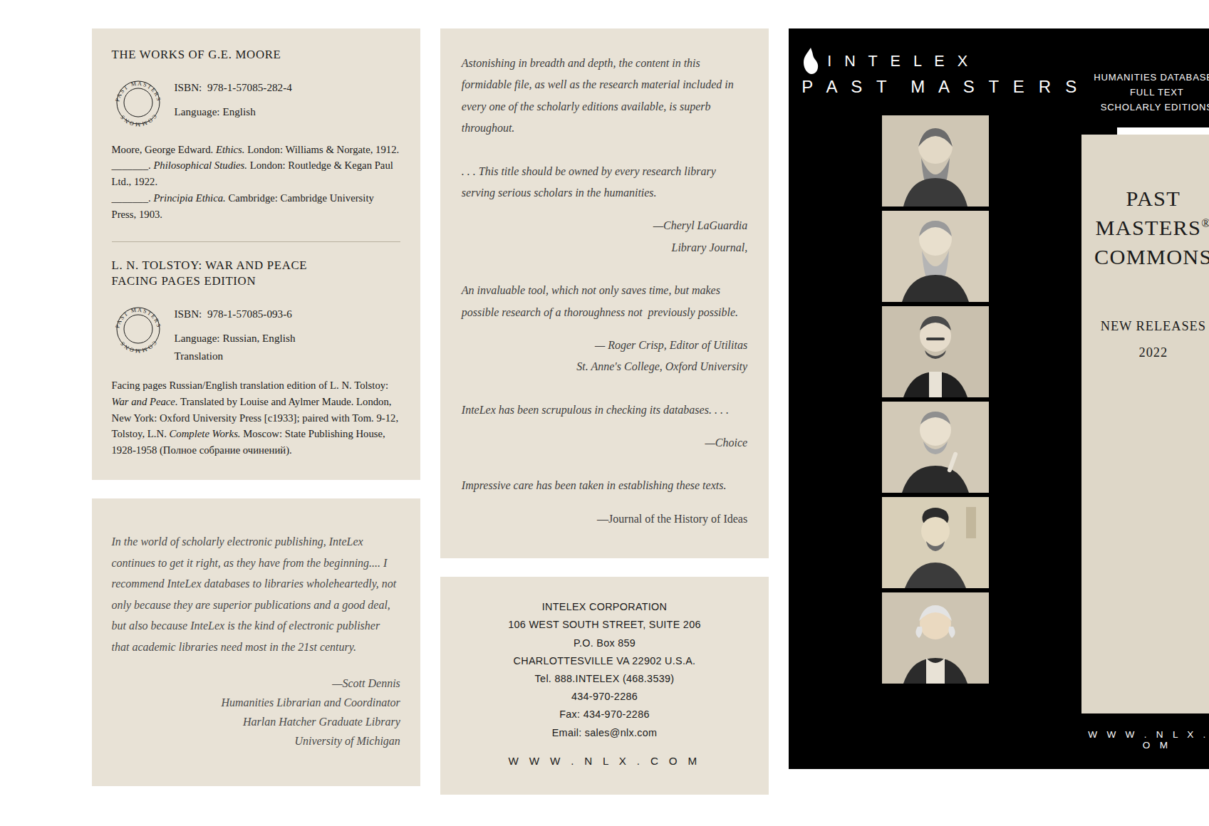THE WORKS OF G.E. MOORE
PAST MASTERS COMMONS
ISBN: 978-1-57085-282-4
Language: English
Moore, George Edward. Ethics. London: Williams & Norgate, 1912.
_______. Philosophical Studies. London: Routledge & Kegan Paul Ltd., 1922.
_______. Principia Ethica. Cambridge: Cambridge University Press, 1903.
L. N. TOLSTOY: WAR AND PEACE
FACING PAGES EDITION
PAST MASTERS COMMONS
ISBN: 978-1-57085-093-6
Language: Russian, English
Translation
Facing pages Russian/English translation edition of L. N. Tolstoy: War and Peace. Translated by Louise and Aylmer Maude. London, New York: Oxford University Press [c1933]; paired with Tom. 9-12, Tolstoy, L.N. Complete Works. Moscow: State Publishing House, 1928-1958 (Полное собрание очинений).
In the world of scholarly electronic publishing, InteLex continues to get it right, as they have from the beginning.... I recommend InteLex databases to libraries wholeheartedly, not only because they are superior publications and a good deal, but also because InteLex is the kind of electronic publisher that academic libraries need most in the 21st century.
—Scott Dennis
Humanities Librarian and Coordinator
Harlan Hatcher Graduate Library
University of Michigan
Astonishing in breadth and depth, the content in this formidable file, as well as the research material included in every one of the scholarly editions available, is superb throughout.
. . . This title should be owned by every research library serving serious scholars in the humanities.
—Cheryl LaGuardia
Library Journal,
An invaluable tool, which not only saves time, but makes possible research of a thoroughness not previously possible.
— Roger Crisp, Editor of Utilitas
St. Anne's College, Oxford University
InteLex has been scrupulous in checking its databases. . . .
—Choice
Impressive care has been taken in establishing these texts.
—Journal of the History of Ideas
INTELEX CORPORATION
106 WEST SOUTH STREET, SUITE 206
P.O. Box 859
CHARLOTTESVILLE VA 22902 U.S.A.
Tel. 888.INTELEX (468.3539)
434-970-2286
Fax: 434-970-2286
Email: sales@nlx.com
W W W . N L X . C O M
I N T E L E X
P A S T M A S T E R S
HUMANITIES DATABASES
FULL TEXT
SCHOLARLY EDITIONS
PAST
MASTERS®
COMMONS
NEW RELEASES
2022
W W W . N L X . C O M